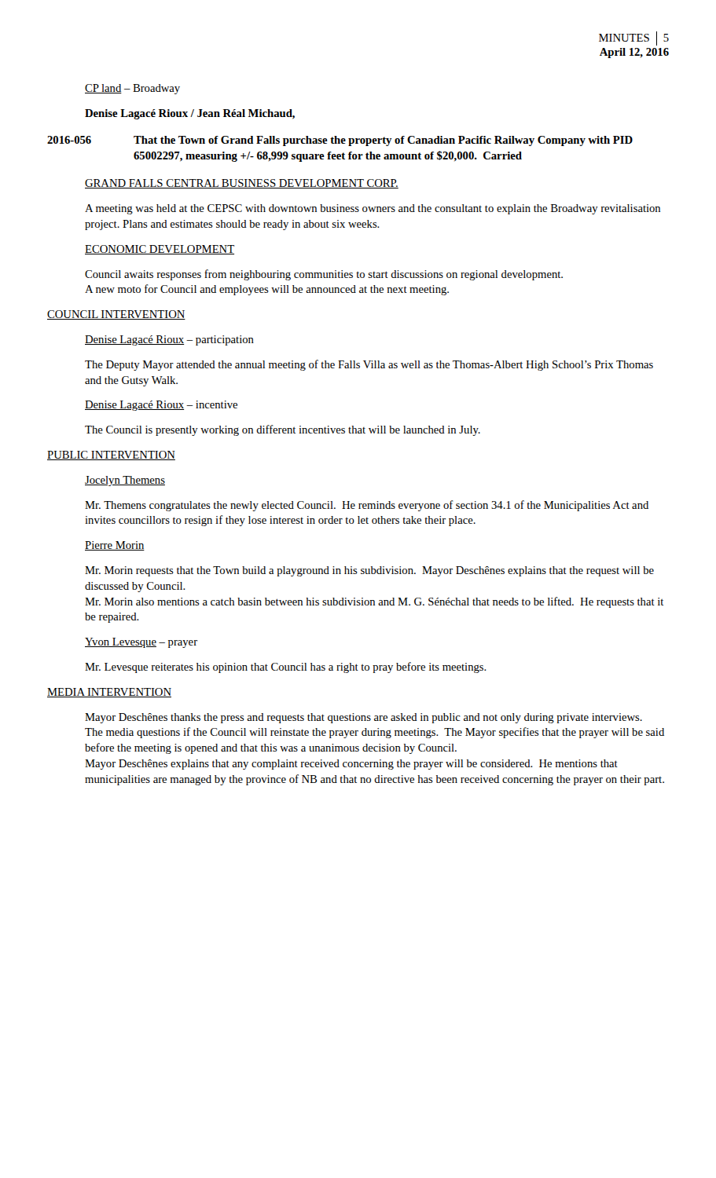MINUTES 5 April 12, 2016
CP land – Broadway
Denise Lagacé Rioux / Jean Réal Michaud,
2016-056
That the Town of Grand Falls purchase the property of Canadian Pacific Railway Company with PID 65002297, measuring +/- 68,999 square feet for the amount of $20,000. Carried
GRAND FALLS CENTRAL BUSINESS DEVELOPMENT CORP.
A meeting was held at the CEPSC with downtown business owners and the consultant to explain the Broadway revitalisation project. Plans and estimates should be ready in about six weeks.
ECONOMIC DEVELOPMENT
Council awaits responses from neighbouring communities to start discussions on regional development.
A new moto for Council and employees will be announced at the next meeting.
COUNCIL INTERVENTION
Denise Lagacé Rioux – participation
The Deputy Mayor attended the annual meeting of the Falls Villa as well as the Thomas-Albert High School’s Prix Thomas and the Gutsy Walk.
Denise Lagacé Rioux – incentive
The Council is presently working on different incentives that will be launched in July.
PUBLIC INTERVENTION
Jocelyn Themens
Mr. Themens congratulates the newly elected Council. He reminds everyone of section 34.1 of the Municipalities Act and invites councillors to resign if they lose interest in order to let others take their place.
Pierre Morin
Mr. Morin requests that the Town build a playground in his subdivision. Mayor Deschênes explains that the request will be discussed by Council.
Mr. Morin also mentions a catch basin between his subdivision and M. G. Sénéchal that needs to be lifted. He requests that it be repaired.
Yvon Levesque – prayer
Mr. Levesque reiterates his opinion that Council has a right to pray before its meetings.
MEDIA INTERVENTION
Mayor Deschênes thanks the press and requests that questions are asked in public and not only during private interviews.
The media questions if the Council will reinstate the prayer during meetings. The Mayor specifies that the prayer will be said before the meeting is opened and that this was a unanimous decision by Council.
Mayor Deschênes explains that any complaint received concerning the prayer will be considered. He mentions that municipalities are managed by the province of NB and that no directive has been received concerning the prayer on their part.